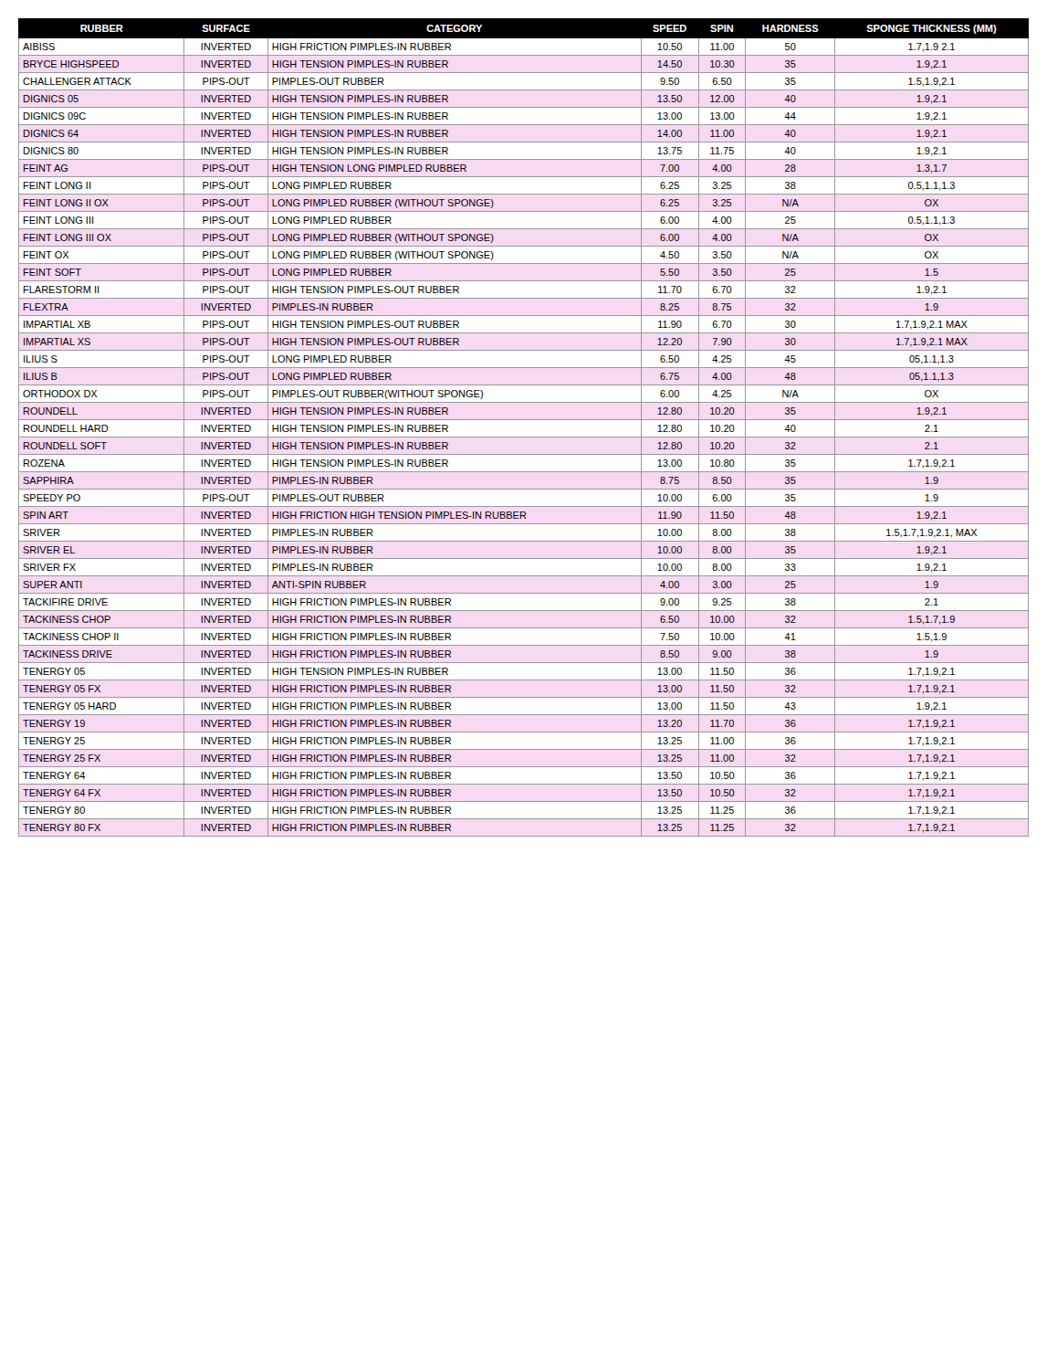| RUBBER | SURFACE | CATEGORY | SPEED | SPIN | HARDNESS | SPONGE THICKNESS (MM) |
| --- | --- | --- | --- | --- | --- | --- |
| AIBISS | INVERTED | HIGH FRICTION PIMPLES-IN RUBBER | 10.50 | 11.00 | 50 | 1.7,1.9 2.1 |
| BRYCE HIGHSPEED | INVERTED | HIGH TENSION PIMPLES-IN RUBBER | 14.50 | 10.30 | 35 | 1.9,2.1 |
| CHALLENGER ATTACK | PIPS-OUT | PIMPLES-OUT RUBBER | 9.50 | 6.50 | 35 | 1.5,1.9,2.1 |
| DIGNICS 05 | INVERTED | HIGH TENSION PIMPLES-IN RUBBER | 13.50 | 12.00 | 40 | 1.9,2.1 |
| DIGNICS 09C | INVERTED | HIGH TENSION PIMPLES-IN RUBBER | 13.00 | 13.00 | 44 | 1.9,2.1 |
| DIGNICS 64 | INVERTED | HIGH TENSION PIMPLES-IN RUBBER | 14.00 | 11.00 | 40 | 1.9,2.1 |
| DIGNICS 80 | INVERTED | HIGH TENSION PIMPLES-IN RUBBER | 13.75 | 11.75 | 40 | 1.9,2.1 |
| FEINT AG | PIPS-OUT | HIGH TENSION LONG PIMPLED RUBBER | 7.00 | 4.00 | 28 | 1.3,1.7 |
| FEINT LONG II | PIPS-OUT | LONG PIMPLED RUBBER | 6.25 | 3.25 | 38 | 0.5,1.1,1.3 |
| FEINT LONG II OX | PIPS-OUT | LONG PIMPLED RUBBER (WITHOUT SPONGE) | 6.25 | 3.25 | N/A | OX |
| FEINT LONG III | PIPS-OUT | LONG PIMPLED RUBBER | 6.00 | 4.00 | 25 | 0.5,1.1,1.3 |
| FEINT LONG III OX | PIPS-OUT | LONG PIMPLED RUBBER (WITHOUT SPONGE) | 6.00 | 4.00 | N/A | OX |
| FEINT OX | PIPS-OUT | LONG PIMPLED RUBBER (WITHOUT SPONGE) | 4.50 | 3.50 | N/A | OX |
| FEINT SOFT | PIPS-OUT | LONG PIMPLED RUBBER | 5.50 | 3.50 | 25 | 1.5 |
| FLARESTORM II | PIPS-OUT | HIGH TENSION PIMPLES-OUT RUBBER | 11.70 | 6.70 | 32 | 1.9,2.1 |
| FLEXTRA | INVERTED | PIMPLES-IN RUBBER | 8.25 | 8.75 | 32 | 1.9 |
| IMPARTIAL XB | PIPS-OUT | HIGH TENSION PIMPLES-OUT RUBBER | 11.90 | 6.70 | 30 | 1.7,1.9,2.1 MAX |
| IMPARTIAL XS | PIPS-OUT | HIGH TENSION PIMPLES-OUT RUBBER | 12.20 | 7.90 | 30 | 1.7,1.9,2.1 MAX |
| ILIUS S | PIPS-OUT | LONG PIMPLED RUBBER | 6.50 | 4.25 | 45 | 05,1.1,1.3 |
| ILIUS B | PIPS-OUT | LONG PIMPLED RUBBER | 6.75 | 4.00 | 48 | 05,1.1,1.3 |
| ORTHODOX DX | PIPS-OUT | PIMPLES-OUT RUBBER(WITHOUT SPONGE) | 6.00 | 4.25 | N/A | OX |
| ROUNDELL | INVERTED | HIGH TENSION PIMPLES-IN RUBBER | 12.80 | 10.20 | 35 | 1.9,2.1 |
| ROUNDELL HARD | INVERTED | HIGH TENSION PIMPLES-IN RUBBER | 12.80 | 10.20 | 40 | 2.1 |
| ROUNDELL SOFT | INVERTED | HIGH TENSION PIMPLES-IN RUBBER | 12.80 | 10.20 | 32 | 2.1 |
| ROZENA | INVERTED | HIGH TENSION PIMPLES-IN RUBBER | 13.00 | 10.80 | 35 | 1.7,1.9,2.1 |
| SAPPHIRA | INVERTED | PIMPLES-IN RUBBER | 8.75 | 8.50 | 35 | 1.9 |
| SPEEDY PO | PIPS-OUT | PIMPLES-OUT RUBBER | 10.00 | 6.00 | 35 | 1.9 |
| SPIN ART | INVERTED | HIGH FRICTION HIGH TENSION PIMPLES-IN RUBBER | 11.90 | 11.50 | 48 | 1.9,2.1 |
| SRIVER | INVERTED | PIMPLES-IN RUBBER | 10.00 | 8.00 | 38 | 1.5,1.7,1.9,2.1, MAX |
| SRIVER EL | INVERTED | PIMPLES-IN RUBBER | 10.00 | 8.00 | 35 | 1.9,2.1 |
| SRIVER FX | INVERTED | PIMPLES-IN RUBBER | 10.00 | 8.00 | 33 | 1.9,2.1 |
| SUPER ANTI | INVERTED | ANTI-SPIN RUBBER | 4.00 | 3.00 | 25 | 1.9 |
| TACKIFIRE DRIVE | INVERTED | HIGH FRICTION PIMPLES-IN RUBBER | 9.00 | 9.25 | 38 | 2.1 |
| TACKINESS CHOP | INVERTED | HIGH FRICTION PIMPLES-IN RUBBER | 6.50 | 10.00 | 32 | 1.5,1.7,1.9 |
| TACKINESS CHOP II | INVERTED | HIGH FRICTION PIMPLES-IN RUBBER | 7.50 | 10.00 | 41 | 1.5,1.9 |
| TACKINESS DRIVE | INVERTED | HIGH FRICTION PIMPLES-IN RUBBER | 8.50 | 9.00 | 38 | 1.9 |
| TENERGY 05 | INVERTED | HIGH TENSION PIMPLES-IN RUBBER | 13.00 | 11.50 | 36 | 1.7,1.9,2.1 |
| TENERGY 05 FX | INVERTED | HIGH FRICTION PIMPLES-IN RUBBER | 13.00 | 11.50 | 32 | 1.7,1.9,2.1 |
| TENERGY 05 HARD | INVERTED | HIGH FRICTION PIMPLES-IN RUBBER | 13.00 | 11.50 | 43 | 1.9,2.1 |
| TENERGY 19 | INVERTED | HIGH FRICTION PIMPLES-IN RUBBER | 13.20 | 11.70 | 36 | 1.7,1.9,2.1 |
| TENERGY 25 | INVERTED | HIGH FRICTION PIMPLES-IN RUBBER | 13.25 | 11.00 | 36 | 1.7,1.9,2.1 |
| TENERGY 25 FX | INVERTED | HIGH FRICTION PIMPLES-IN RUBBER | 13.25 | 11.00 | 32 | 1.7,1.9,2.1 |
| TENERGY 64 | INVERTED | HIGH FRICTION PIMPLES-IN RUBBER | 13.50 | 10.50 | 36 | 1.7,1.9,2.1 |
| TENERGY 64 FX | INVERTED | HIGH FRICTION PIMPLES-IN RUBBER | 13.50 | 10.50 | 32 | 1.7,1.9,2.1 |
| TENERGY 80 | INVERTED | HIGH FRICTION PIMPLES-IN RUBBER | 13.25 | 11.25 | 36 | 1.7,1.9,2.1 |
| TENERGY 80 FX | INVERTED | HIGH FRICTION PIMPLES-IN RUBBER | 13.25 | 11.25 | 32 | 1.7,1.9,2.1 |